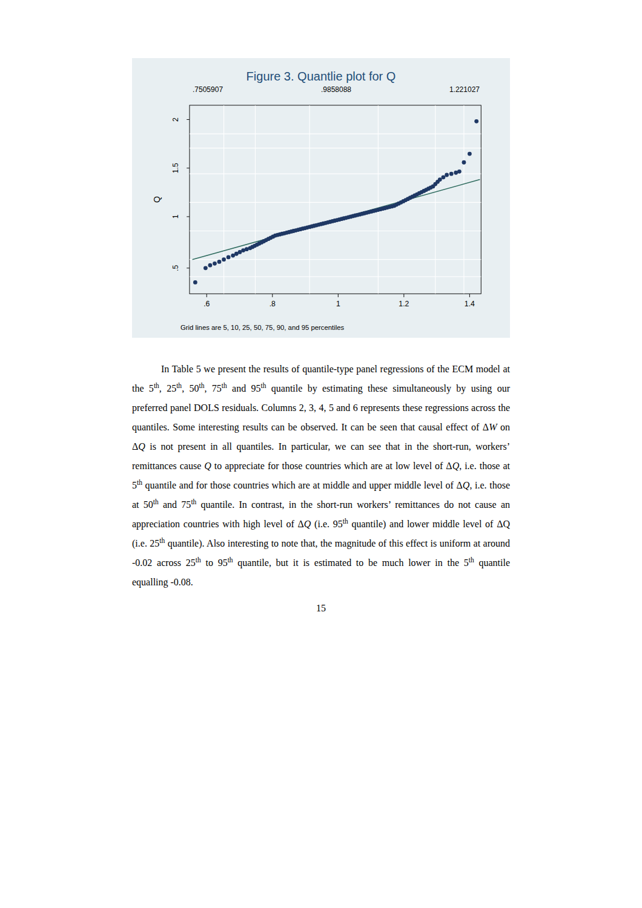Figure 3. Quantlie plot for Q
.7505907 .9858088 1.221027
2 1.5 1 .5 Q .6 .8 1 1.2 1.4
Grid lines are 5, 10, 25, 50, 75, 90, and 95 percentiles
In Table 5 we present the results of quantile-type panel regressions of the ECM model at the 5th, 25th, 50th, 75th and 95th quantile by estimating these simultaneously by using our preferred panel DOLS residuals. Columns 2, 3, 4, 5 and 6 represents these regressions across the quantiles. Some interesting results can be observed. It can be seen that causal effect of ΔW on ΔQ is not present in all quantiles. In particular, we can see that in the short-run, workers’ remittances cause Q to appreciate for those countries which are at low level of ΔQ, i.e. those at 5th quantile and for those countries which are at middle and upper middle level of ΔQ, i.e. those at 50th and 75th quantile. In contrast, in the short-run workers’ remittances do not cause an appreciation countries with high level of ΔQ (i.e. 95th quantile) and lower middle level of ΔQ (i.e. 25th quantile). Also interesting to note that, the magnitude of this effect is uniform at around -0.02 across 25th to 95th quantile, but it is estimated to be much lower in the 5th quantile equalling -0.08.
15